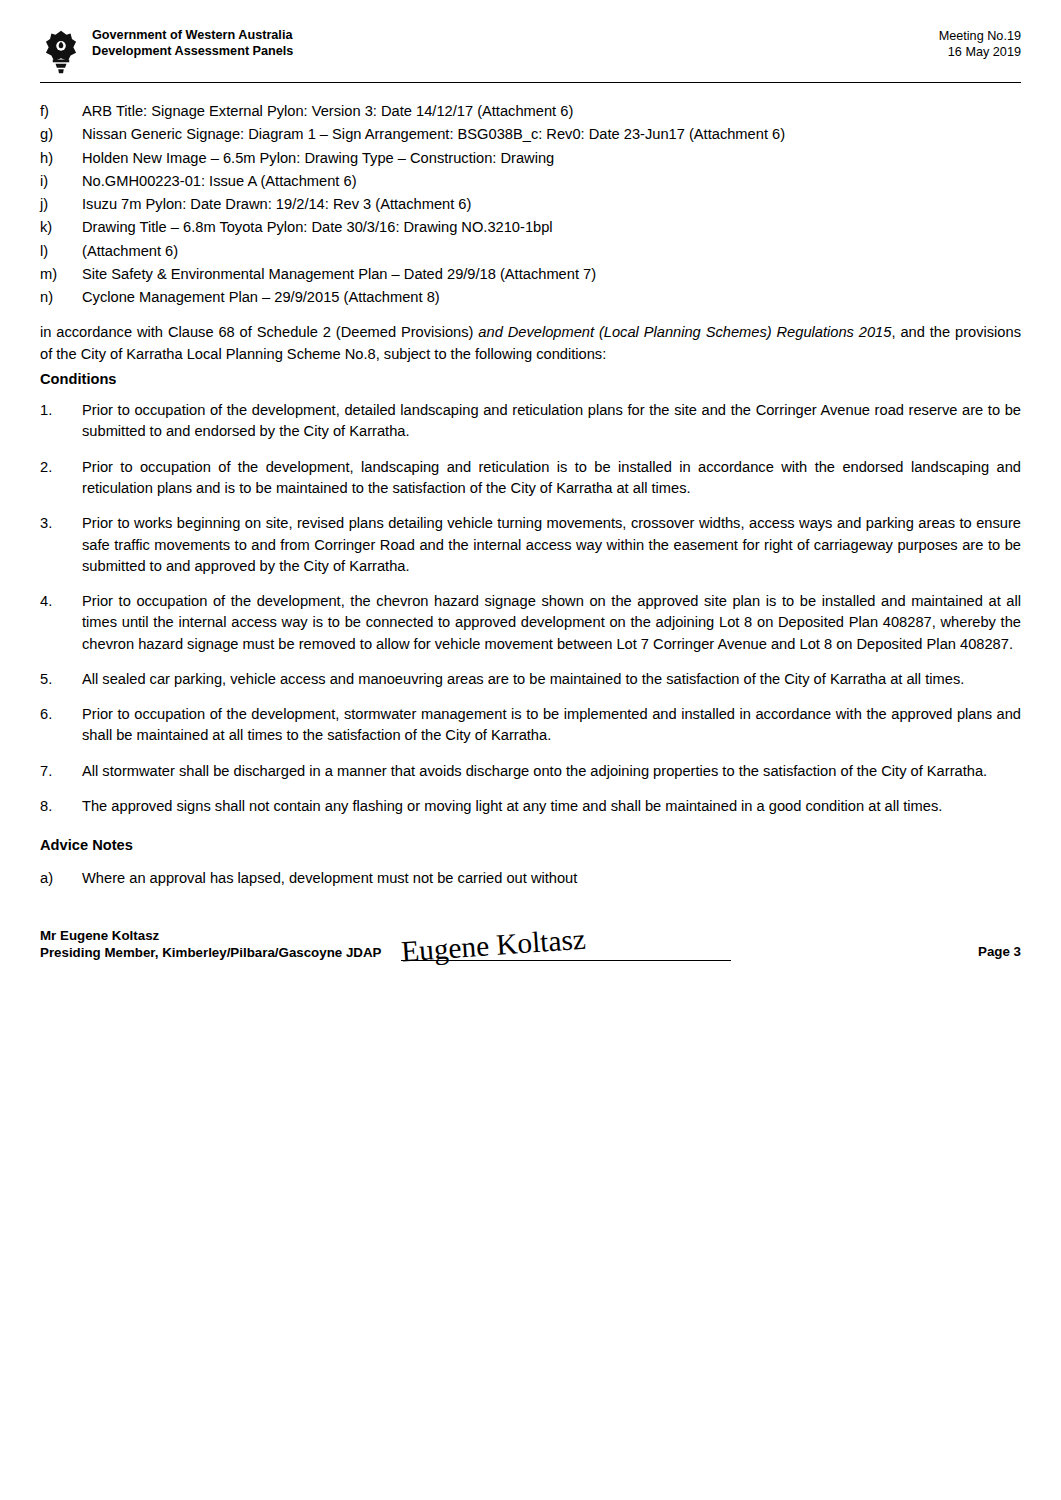Government of Western Australia
Development Assessment Panels
Meeting No.19
16 May 2019
f) ARB Title: Signage External Pylon: Version 3: Date 14/12/17 (Attachment 6)
g) Nissan Generic Signage: Diagram 1 – Sign Arrangement: BSG038B_c: Rev0: Date 23-Jun17 (Attachment 6)
h) Holden New Image – 6.5m Pylon: Drawing Type – Construction: Drawing
i) No.GMH00223-01: Issue A (Attachment 6)
j) Isuzu 7m Pylon: Date Drawn: 19/2/14: Rev 3 (Attachment 6)
k) Drawing Title – 6.8m Toyota Pylon: Date 30/3/16: Drawing NO.3210-1bpl
l)(Attachment 6)
m) Site Safety & Environmental Management Plan – Dated 29/9/18 (Attachment 7)
n) Cyclone Management Plan – 29/9/2015 (Attachment 8)
in accordance with Clause 68 of Schedule 2 (Deemed Provisions) and Development (Local Planning Schemes) Regulations 2015, and the provisions of the City of Karratha Local Planning Scheme No.8, subject to the following conditions:
Conditions
1. Prior to occupation of the development, detailed landscaping and reticulation plans for the site and the Corringer Avenue road reserve are to be submitted to and endorsed by the City of Karratha.
2. Prior to occupation of the development, landscaping and reticulation is to be installed in accordance with the endorsed landscaping and reticulation plans and is to be maintained to the satisfaction of the City of Karratha at all times.
3. Prior to works beginning on site, revised plans detailing vehicle turning movements, crossover widths, access ways and parking areas to ensure safe traffic movements to and from Corringer Road and the internal access way within the easement for right of carriageway purposes are to be submitted to and approved by the City of Karratha.
4. Prior to occupation of the development, the chevron hazard signage shown on the approved site plan is to be installed and maintained at all times until the internal access way is to be connected to approved development on the adjoining Lot 8 on Deposited Plan 408287, whereby the chevron hazard signage must be removed to allow for vehicle movement between Lot 7 Corringer Avenue and Lot 8 on Deposited Plan 408287.
5. All sealed car parking, vehicle access and manoeuvring areas are to be maintained to the satisfaction of the City of Karratha at all times.
6. Prior to occupation of the development, stormwater management is to be implemented and installed in accordance with the approved plans and shall be maintained at all times to the satisfaction of the City of Karratha.
7. All stormwater shall be discharged in a manner that avoids discharge onto the adjoining properties to the satisfaction of the City of Karratha.
8. The approved signs shall not contain any flashing or moving light at any time and shall be maintained in a good condition at all times.
Advice Notes
a) Where an approval has lapsed, development must not be carried out without
Mr Eugene Koltasz
Presiding Member, Kimberley/Pilbara/Gascoyne JDAP
Eugene Koltasz
Page 3